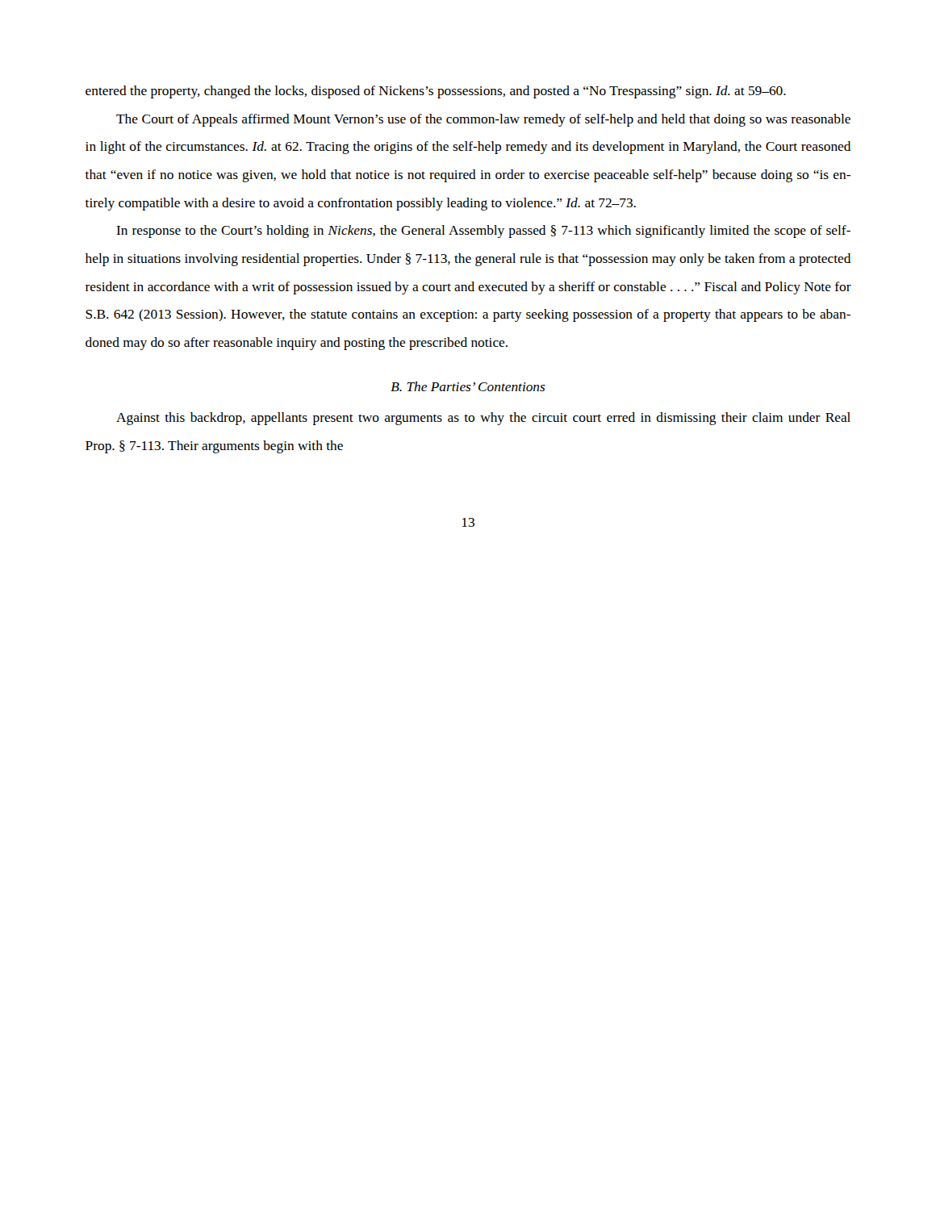entered the property, changed the locks, disposed of Nickens’s possessions, and posted a “No Trespassing” sign. Id. at 59–60.
The Court of Appeals affirmed Mount Vernon’s use of the common-law remedy of self-help and held that doing so was reasonable in light of the circumstances. Id. at 62. Tracing the origins of the self-help remedy and its development in Maryland, the Court reasoned that “even if no notice was given, we hold that notice is not required in order to exercise peaceable self-help” because doing so “is entirely compatible with a desire to avoid a confrontation possibly leading to violence.” Id. at 72–73.
In response to the Court’s holding in Nickens, the General Assembly passed § 7-113 which significantly limited the scope of self-help in situations involving residential properties. Under § 7-113, the general rule is that “possession may only be taken from a protected resident in accordance with a writ of possession issued by a court and executed by a sheriff or constable . . . .” Fiscal and Policy Note for S.B. 642 (2013 Session). However, the statute contains an exception: a party seeking possession of a property that appears to be abandoned may do so after reasonable inquiry and posting the prescribed notice.
B. The Parties’ Contentions
Against this backdrop, appellants present two arguments as to why the circuit court erred in dismissing their claim under Real Prop. § 7-113. Their arguments begin with the
13